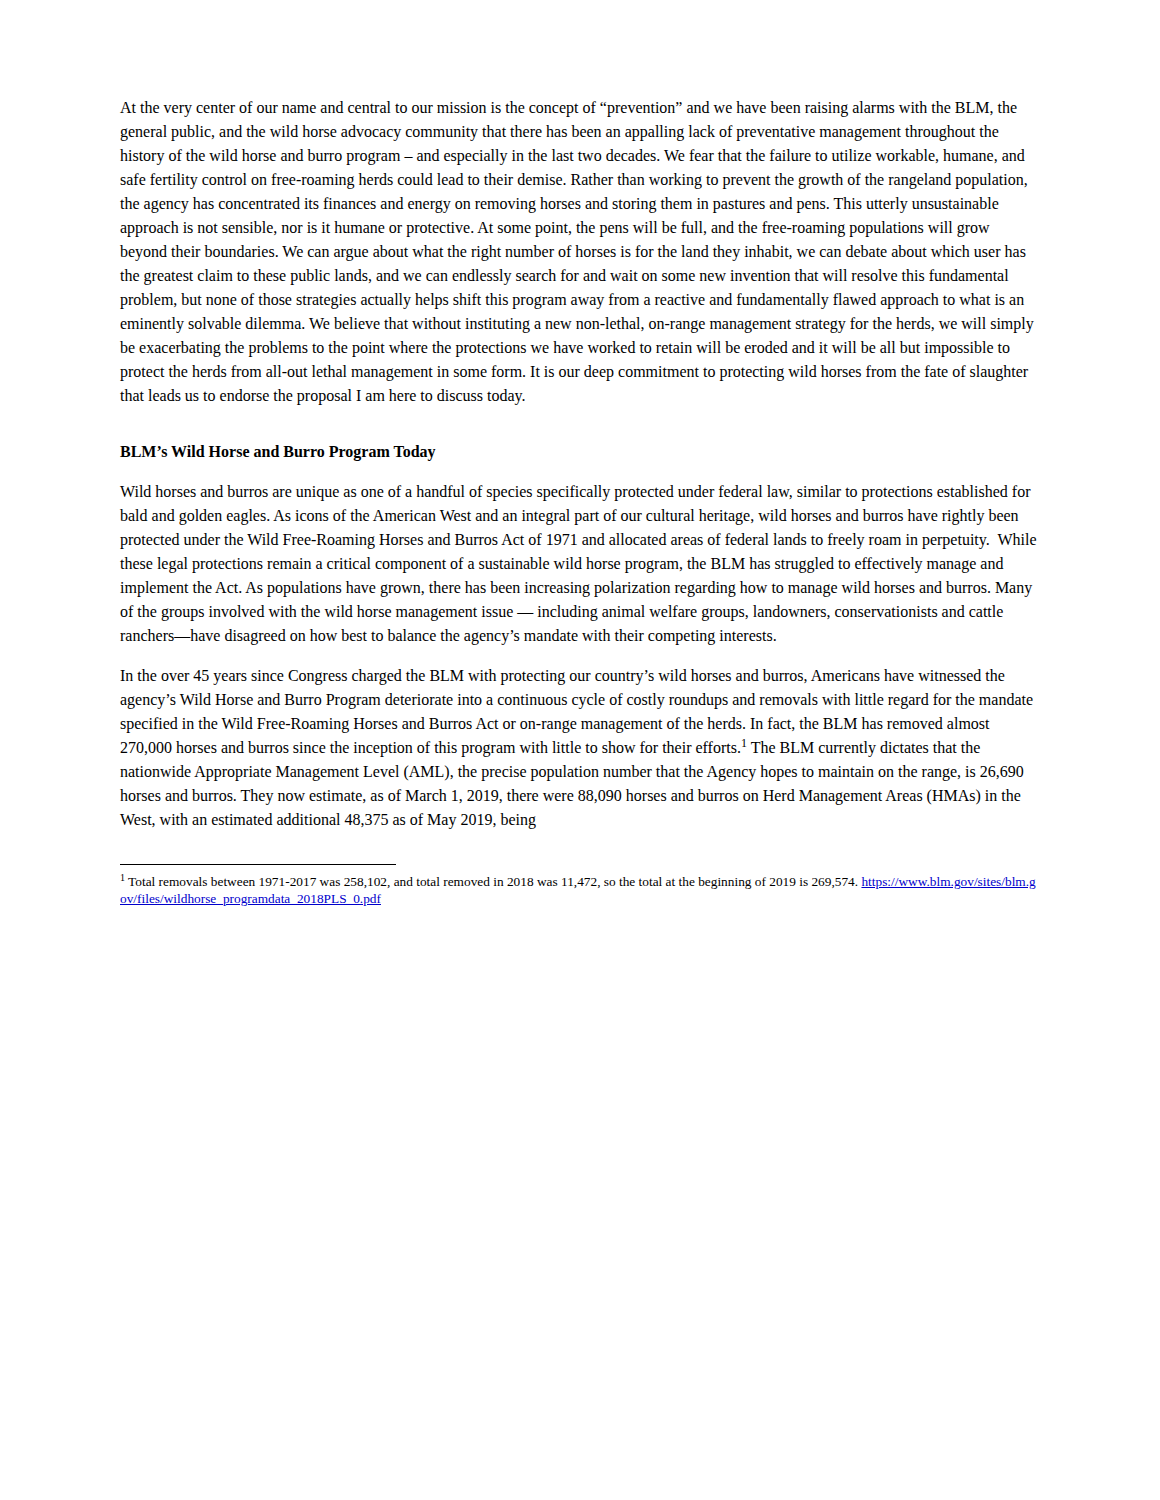At the very center of our name and central to our mission is the concept of “prevention” and we have been raising alarms with the BLM, the general public, and the wild horse advocacy community that there has been an appalling lack of preventative management throughout the history of the wild horse and burro program – and especially in the last two decades. We fear that the failure to utilize workable, humane, and safe fertility control on free-roaming herds could lead to their demise. Rather than working to prevent the growth of the rangeland population, the agency has concentrated its finances and energy on removing horses and storing them in pastures and pens. This utterly unsustainable approach is not sensible, nor is it humane or protective. At some point, the pens will be full, and the free-roaming populations will grow beyond their boundaries. We can argue about what the right number of horses is for the land they inhabit, we can debate about which user has the greatest claim to these public lands, and we can endlessly search for and wait on some new invention that will resolve this fundamental problem, but none of those strategies actually helps shift this program away from a reactive and fundamentally flawed approach to what is an eminently solvable dilemma. We believe that without instituting a new non-lethal, on-range management strategy for the herds, we will simply be exacerbating the problems to the point where the protections we have worked to retain will be eroded and it will be all but impossible to protect the herds from all-out lethal management in some form. It is our deep commitment to protecting wild horses from the fate of slaughter that leads us to endorse the proposal I am here to discuss today.
BLM’s Wild Horse and Burro Program Today
Wild horses and burros are unique as one of a handful of species specifically protected under federal law, similar to protections established for bald and golden eagles. As icons of the American West and an integral part of our cultural heritage, wild horses and burros have rightly been protected under the Wild Free-Roaming Horses and Burros Act of 1971 and allocated areas of federal lands to freely roam in perpetuity. While these legal protections remain a critical component of a sustainable wild horse program, the BLM has struggled to effectively manage and implement the Act. As populations have grown, there has been increasing polarization regarding how to manage wild horses and burros. Many of the groups involved with the wild horse management issue — including animal welfare groups, landowners, conservationists and cattle ranchers—have disagreed on how best to balance the agency’s mandate with their competing interests.
In the over 45 years since Congress charged the BLM with protecting our country’s wild horses and burros, Americans have witnessed the agency’s Wild Horse and Burro Program deteriorate into a continuous cycle of costly roundups and removals with little regard for the mandate specified in the Wild Free-Roaming Horses and Burros Act or on-range management of the herds. In fact, the BLM has removed almost 270,000 horses and burros since the inception of this program with little to show for their efforts.1 The BLM currently dictates that the nationwide Appropriate Management Level (AML), the precise population number that the Agency hopes to maintain on the range, is 26,690 horses and burros. They now estimate, as of March 1, 2019, there were 88,090 horses and burros on Herd Management Areas (HMAs) in the West, with an estimated additional 48,375 as of May 2019, being
1 Total removals between 1971-2017 was 258,102, and total removed in 2018 was 11,472, so the total at the beginning of 2019 is 269,574. https://www.blm.gov/sites/blm.gov/files/wildhorse_programdata_2018PLS_0.pdf